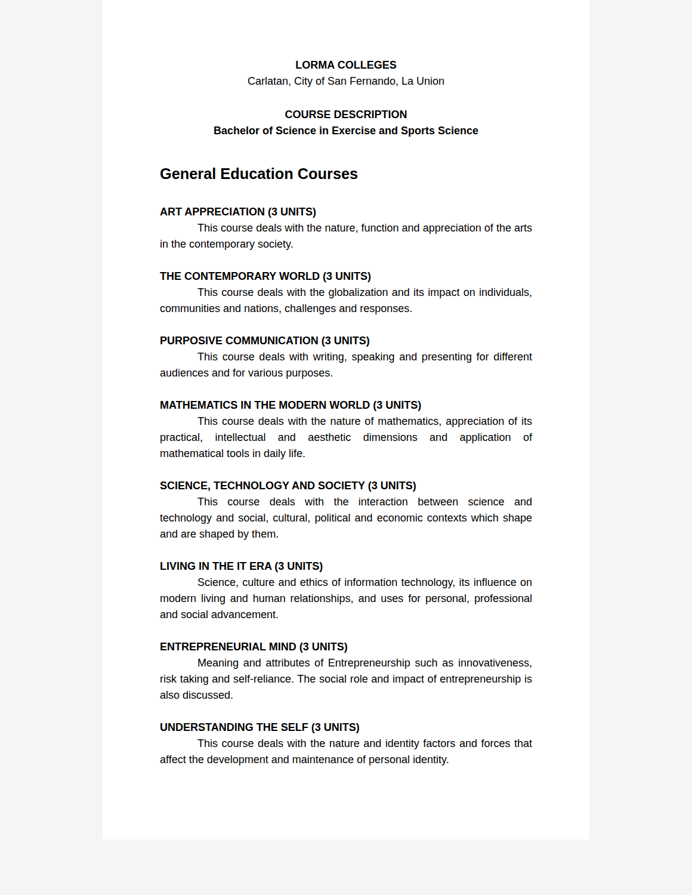LORMA COLLEGES
Carlatan, City of San Fernando, La Union
COURSE DESCRIPTION
Bachelor of Science in Exercise and Sports Science
General Education Courses
Art Appreciation (3 units)
This course deals with the nature, function and appreciation of the arts in the contemporary society.
The Contemporary World (3 units)
This course deals with the globalization and its impact on individuals, communities and nations, challenges and responses.
Purposive Communication (3 units)
This course deals with writing, speaking and presenting for different audiences and for various purposes.
Mathematics in the Modern World (3 units)
This course deals with the nature of mathematics, appreciation of its practical, intellectual and aesthetic dimensions and application of mathematical tools in daily life.
Science, Technology and Society (3 units)
This course deals with the interaction between science and technology and social, cultural, political and economic contexts which shape and are shaped by them.
Living in the IT Era (3 units)
Science, culture and ethics of information technology, its influence on modern living and human relationships, and uses for personal, professional and social advancement.
Entrepreneurial Mind (3 units)
Meaning and attributes of Entrepreneurship such as innovativeness, risk taking and self-reliance. The social role and impact of entrepreneurship is also discussed.
Understanding the Self (3 units)
This course deals with the nature and identity factors and forces that affect the development and maintenance of personal identity.